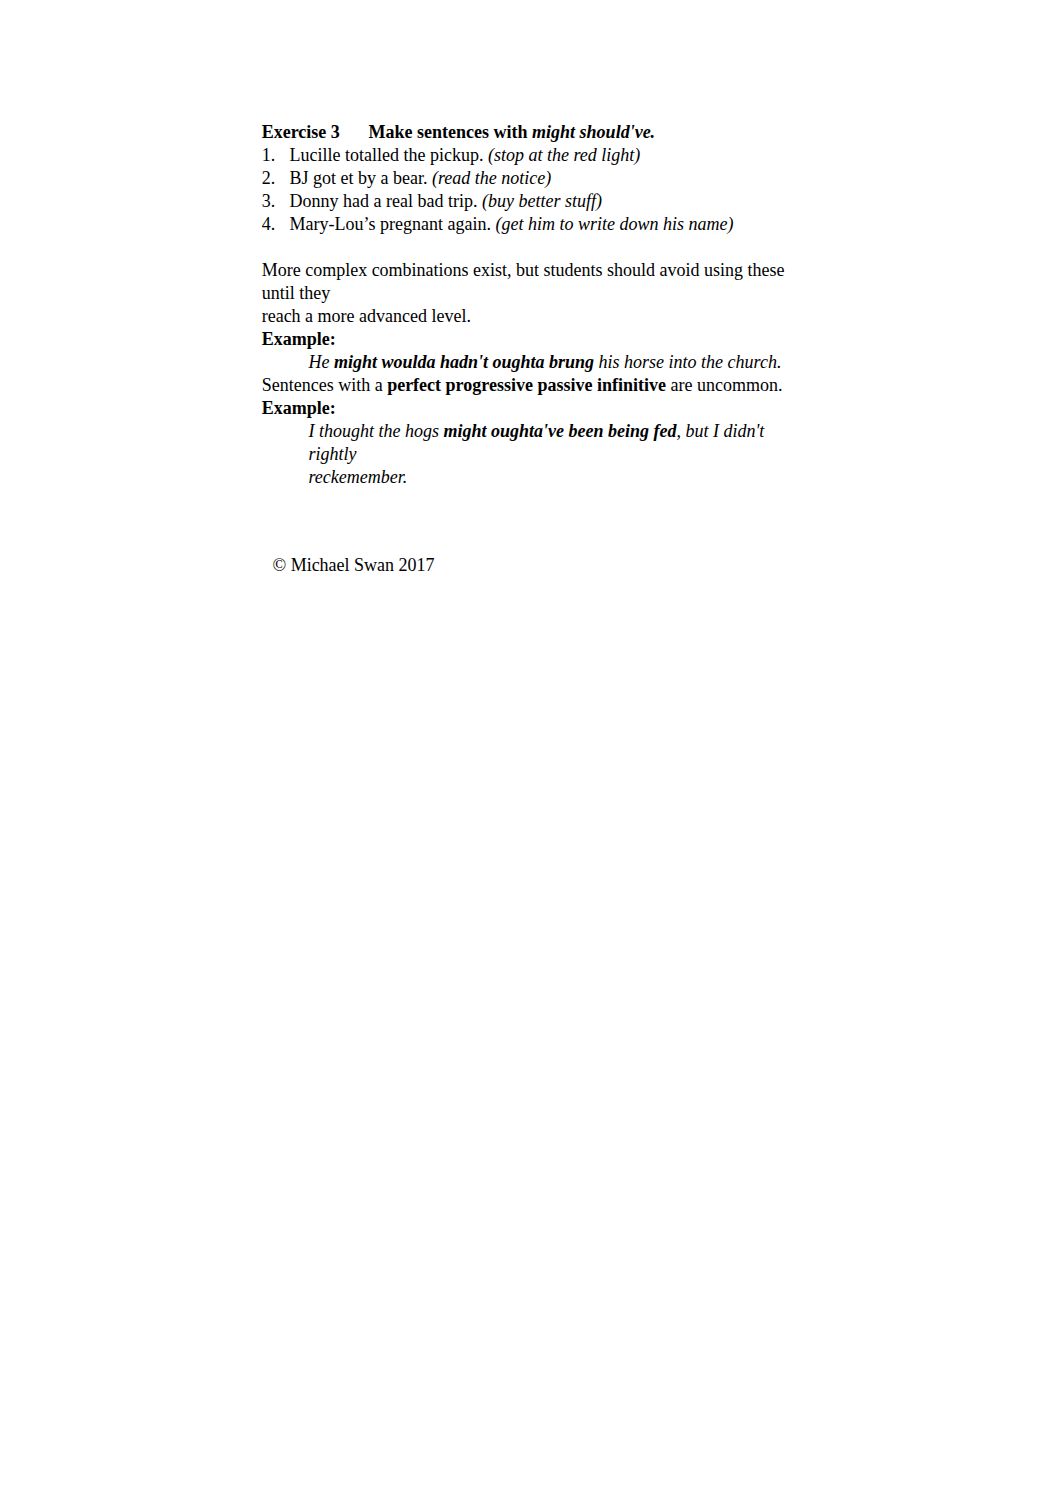Exercise 3 Make sentences with might should've.
1. Lucille totalled the pickup. (stop at the red light)
2. BJ got et by a bear. (read the notice)
3. Donny had a real bad trip. (buy better stuff)
4. Mary-Lou’s pregnant again. (get him to write down his name)
More complex combinations exist, but students should avoid using these until they
reach a more advanced level.
Example:
He might woulda hadn't oughta brung his horse into the church.
Sentences with a perfect progressive passive infinitive are uncommon.
Example:
I thought the hogs might oughta've been being fed, but I didn't rightly
reckemember.
© Michael Swan 2017